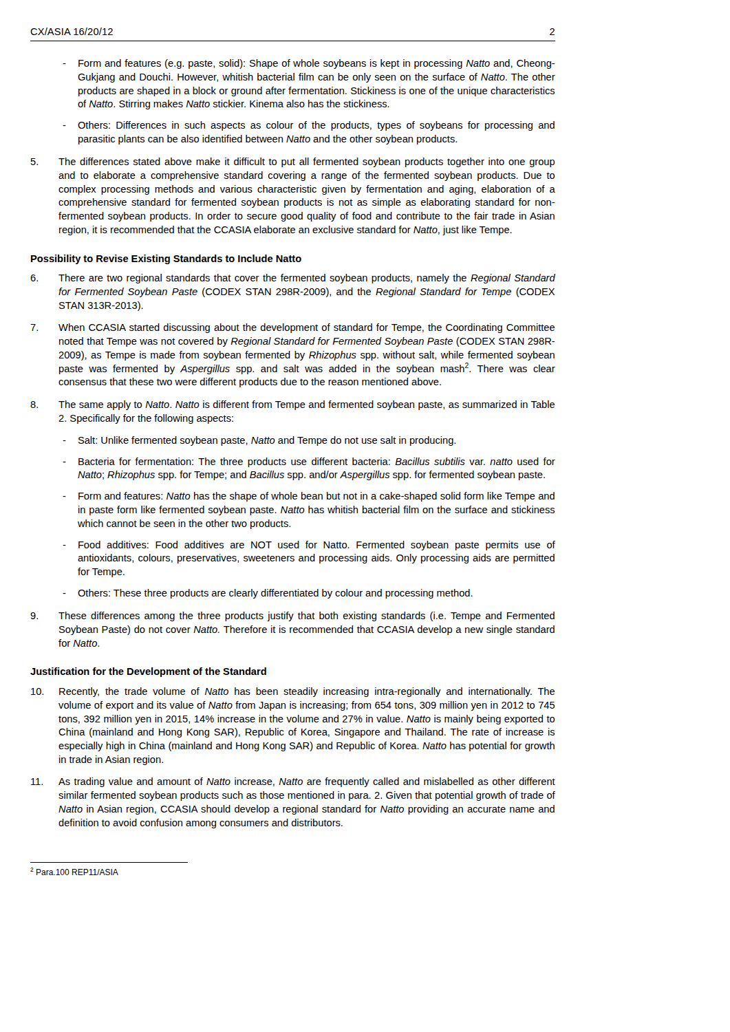CX/ASIA 16/20/12 2
- Form and features (e.g. paste, solid): Shape of whole soybeans is kept in processing Natto and, Cheong-Gukjang and Douchi. However, whitish bacterial film can be only seen on the surface of Natto. The other products are shaped in a block or ground after fermentation. Stickiness is one of the unique characteristics of Natto. Stirring makes Natto stickier. Kinema also has the stickiness.
- Others: Differences in such aspects as colour of the products, types of soybeans for processing and parasitic plants can be also identified between Natto and the other soybean products.
5. The differences stated above make it difficult to put all fermented soybean products together into one group and to elaborate a comprehensive standard covering a range of the fermented soybean products. Due to complex processing methods and various characteristic given by fermentation and aging, elaboration of a comprehensive standard for fermented soybean products is not as simple as elaborating standard for non-fermented soybean products. In order to secure good quality of food and contribute to the fair trade in Asian region, it is recommended that the CCASIA elaborate an exclusive standard for Natto, just like Tempe.
Possibility to Revise Existing Standards to Include Natto
6. There are two regional standards that cover the fermented soybean products, namely the Regional Standard for Fermented Soybean Paste (CODEX STAN 298R-2009), and the Regional Standard for Tempe (CODEX STAN 313R-2013).
7. When CCASIA started discussing about the development of standard for Tempe, the Coordinating Committee noted that Tempe was not covered by Regional Standard for Fermented Soybean Paste (CODEX STAN 298R-2009), as Tempe is made from soybean fermented by Rhizophus spp. without salt, while fermented soybean paste was fermented by Aspergillus spp. and salt was added in the soybean mash2. There was clear consensus that these two were different products due to the reason mentioned above.
8. The same apply to Natto. Natto is different from Tempe and fermented soybean paste, as summarized in Table 2. Specifically for the following aspects:
- Salt: Unlike fermented soybean paste, Natto and Tempe do not use salt in producing.
- Bacteria for fermentation: The three products use different bacteria: Bacillus subtilis var. natto used for Natto; Rhizophus spp. for Tempe; and Bacillus spp. and/or Aspergillus spp. for fermented soybean paste.
- Form and features: Natto has the shape of whole bean but not in a cake-shaped solid form like Tempe and in paste form like fermented soybean paste. Natto has whitish bacterial film on the surface and stickiness which cannot be seen in the other two products.
- Food additives: Food additives are NOT used for Natto. Fermented soybean paste permits use of antioxidants, colours, preservatives, sweeteners and processing aids. Only processing aids are permitted for Tempe.
- Others: These three products are clearly differentiated by colour and processing method.
9. These differences among the three products justify that both existing standards (i.e. Tempe and Fermented Soybean Paste) do not cover Natto. Therefore it is recommended that CCASIA develop a new single standard for Natto.
Justification for the Development of the Standard
10. Recently, the trade volume of Natto has been steadily increasing intra-regionally and internationally. The volume of export and its value of Natto from Japan is increasing; from 654 tons, 309 million yen in 2012 to 745 tons, 392 million yen in 2015, 14% increase in the volume and 27% in value. Natto is mainly being exported to China (mainland and Hong Kong SAR), Republic of Korea, Singapore and Thailand. The rate of increase is especially high in China (mainland and Hong Kong SAR) and Republic of Korea. Natto has potential for growth in trade in Asian region.
11. As trading value and amount of Natto increase, Natto are frequently called and mislabelled as other different similar fermented soybean products such as those mentioned in para. 2. Given that potential growth of trade of Natto in Asian region, CCASIA should develop a regional standard for Natto providing an accurate name and definition to avoid confusion among consumers and distributors.
2 Para.100 REP11/ASIA